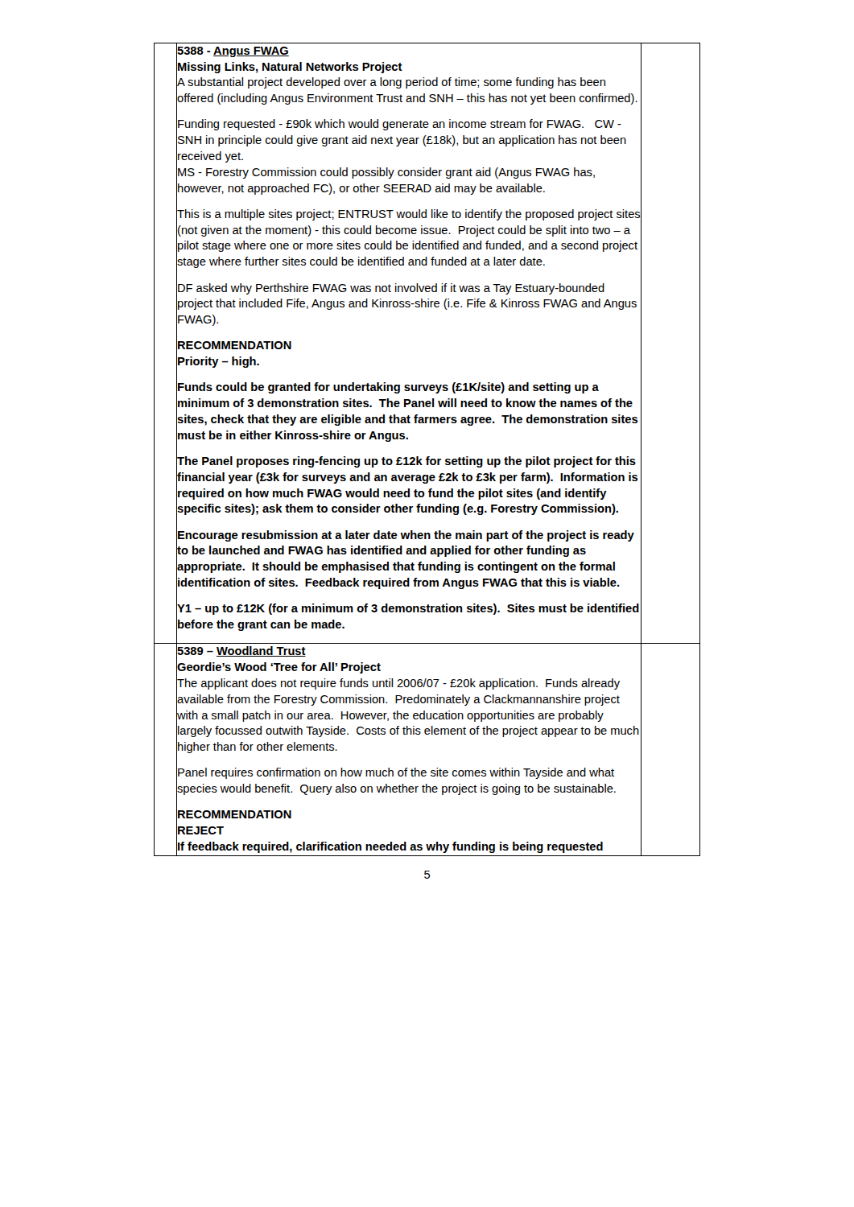| | 5388 - Angus FWAG Missing Links, Natural Networks Project A substantial project developed over a long period of time; some funding has been offered (including Angus Environment Trust and SNH – this has not yet been confirmed). Funding requested - £90k which would generate an income stream for FWAG. CW - SNH in principle could give grant aid next year (£18k), but an application has not been received yet. MS - Forestry Commission could possibly consider grant aid (Angus FWAG has, however, not approached FC), or other SEERAD aid may be available. This is a multiple sites project; ENTRUST would like to identify the proposed project sites (not given at the moment) - this could become issue. Project could be split into two – a pilot stage where one or more sites could be identified and funded, and a second project stage where further sites could be identified and funded at a later date. DF asked why Perthshire FWAG was not involved if it was a Tay Estuary-bounded project that included Fife, Angus and Kinross-shire (i.e. Fife & Kinross FWAG and Angus FWAG). RECOMMENDATION Priority – high. Funds could be granted for undertaking surveys (£1K/site) and setting up a minimum of 3 demonstration sites. The Panel will need to know the names of the sites, check that they are eligible and that farmers agree. The demonstration sites must be in either Kinross-shire or Angus. The Panel proposes ring-fencing up to £12k for setting up the pilot project for this financial year (£3k for surveys and an average £2k to £3k per farm). Information is required on how much FWAG would need to fund the pilot sites (and identify specific sites); ask them to consider other funding (e.g. Forestry Commission). Encourage resubmission at a later date when the main part of the project is ready to be launched and FWAG has identified and applied for other funding as appropriate. It should be emphasised that funding is contingent on the formal identification of sites. Feedback required from Angus FWAG that this is viable. Y1 – up to £12K (for a minimum of 3 demonstration sites). Sites must be identified before the grant can be made. | |
| | 5389 – Woodland Trust Geordie’s Wood ‘Tree for All’ Project The applicant does not require funds until 2006/07 - £20k application. Funds already available from the Forestry Commission. Predominately a Clackmannanshire project with a small patch in our area. However, the education opportunities are probably largely focussed outwith Tayside. Costs of this element of the project appear to be much higher than for other elements. Panel requires confirmation on how much of the site comes within Tayside and what species would benefit. Query also on whether the project is going to be sustainable. RECOMMENDATION REJECT If feedback required, clarification needed as why funding is being requested | |
5